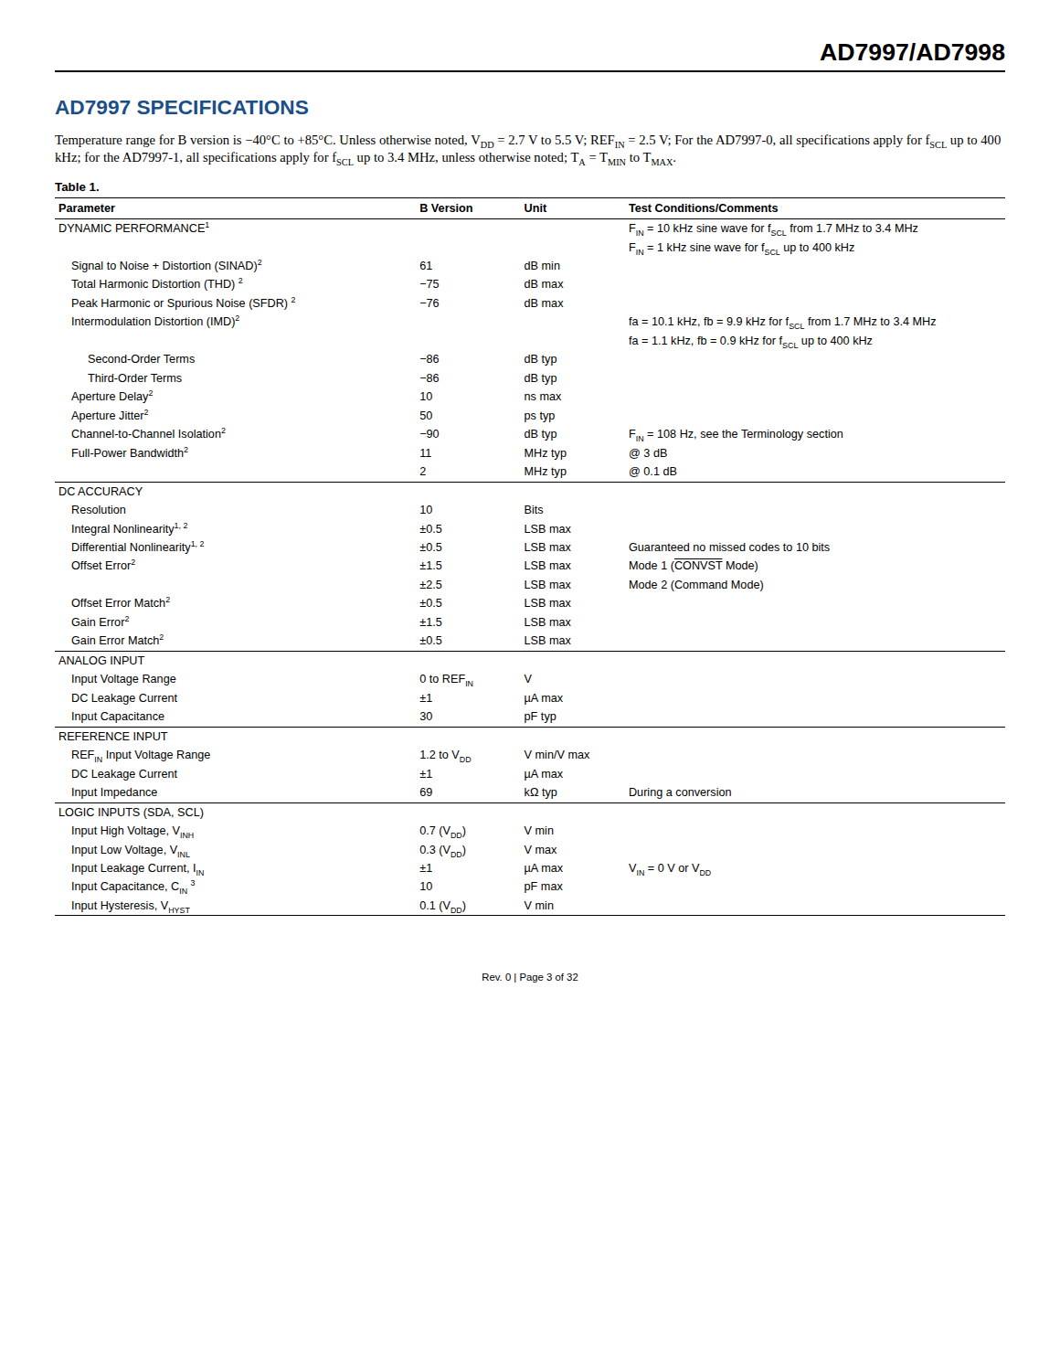AD7997/AD7998
AD7997 SPECIFICATIONS
Temperature range for B version is −40°C to +85°C. Unless otherwise noted, VDD = 2.7 V to 5.5 V; REFIN = 2.5 V; For the AD7997-0, all specifications apply for fSCL up to 400 kHz; for the AD7997-1, all specifications apply for fSCL up to 3.4 MHz, unless otherwise noted; TA = TMIN to TMAX.
Table 1.
| Parameter | B Version | Unit | Test Conditions/Comments |
| --- | --- | --- | --- |
| DYNAMIC PERFORMANCE 1 | | | F IN = 10 kHz sine wave for f SCL from 1.7 MHz to 3.4 MHz |
| | | | F IN = 1 kHz sine wave for f SCL up to 400 kHz |
| Signal to Noise + Distortion (SINAD) 2 | 61 | dB min | |
| Total Harmonic Distortion (THD) 2 | −75 | dB max | |
| Peak Harmonic or Spurious Noise (SFDR) 2 | −76 | dB max | |
| Intermodulation Distortion (IMD) 2 | | | fa = 10.1 kHz, fb = 9.9 kHz for f SCL from 1.7 MHz to 3.4 MHz |
| | | | fa = 1.1 kHz, fb = 0.9 kHz for f SCL up to 400 kHz |
| Second-Order Terms | −86 | dB typ | |
| Third-Order Terms | −86 | dB typ | |
| Aperture Delay 2 | 10 | ns max | |
| Aperture Jitter 2 | 50 | ps typ | |
| Channel-to-Channel Isolation 2 | −90 | dB typ | F IN = 108 Hz, see the Terminology section |
| Full-Power Bandwidth 2 | 11 | MHz typ | @ 3 dB |
| | 2 | MHz typ | @ 0.1 dB |
| DC ACCURACY | | | |
| Resolution | 10 | Bits | |
| Integral Nonlinearity 1, 2 | ±0.5 | LSB max | |
| Differential Nonlinearity 1, 2 | ±0.5 | LSB max | Guaranteed no missed codes to 10 bits |
| Offset Error 2 | ±1.5 | LSB max | Mode 1 ( CONVST Mode) |
| | ±2.5 | LSB max | Mode 2 (Command Mode) |
| Offset Error Match 2 | ±0.5 | LSB max | |
| Gain Error 2 | ±1.5 | LSB max | |
| Gain Error Match 2 | ±0.5 | LSB max | |
| ANALOG INPUT | | | |
| Input Voltage Range | 0 to REF IN | V | |
| DC Leakage Current | ±1 | µA max | |
| Input Capacitance | 30 | pF typ | |
| REFERENCE INPUT | | | |
| REF IN Input Voltage Range | 1.2 to V DD | V min/V max | |
| DC Leakage Current | ±1 | µA max | |
| Input Impedance | 69 | kΩ typ | During a conversion |
| LOGIC INPUTS (SDA, SCL) | | | |
| Input High Voltage, V INH | 0.7 (V DD ) | V min | |
| Input Low Voltage, V INL | 0.3 (V DD ) | V max | |
| Input Leakage Current, I IN | ±1 | µA max | V IN = 0 V or V DD |
| Input Capacitance, C IN 3 | 10 | pF max | |
| Input Hysteresis, V HYST | 0.1 (V DD ) | V min | |
Rev. 0 | Page 3 of 32